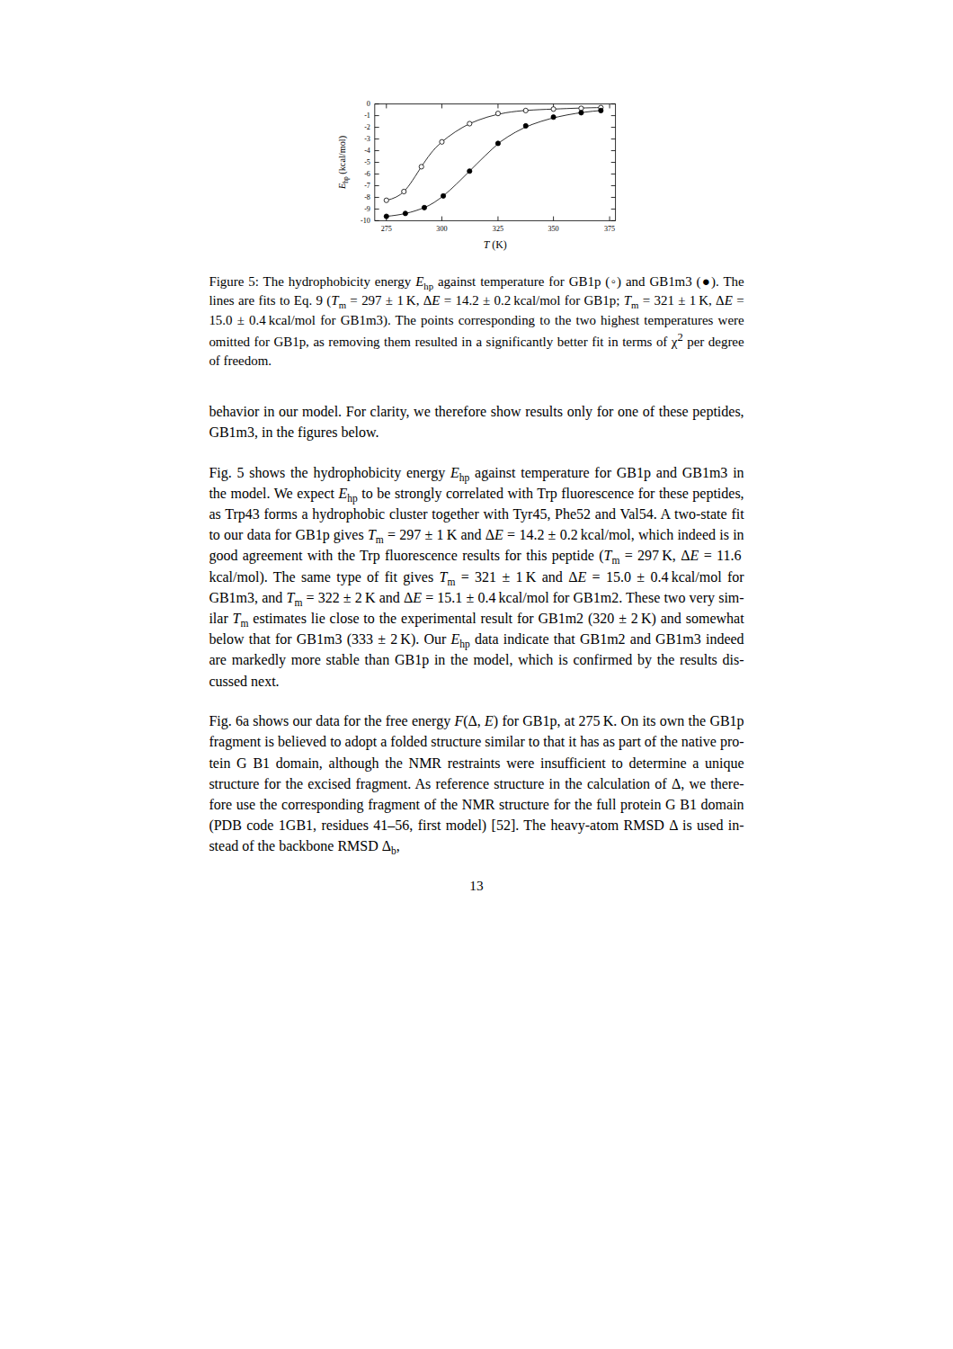0 -1 -2 -3 -4 -5 -6 -7 -8 -9 -10 275 300 325 350 375 Ehp (kcal/mol) T (K)
Figure 5: The hydrophobicity energy Ehp against temperature for GB1p (◦) and GB1m3 (●). The lines are fits to Eq. 9 (Tm = 297 ± 1 K, ΔE = 14.2 ± 0.2 kcal/mol for GB1p; Tm = 321 ± 1 K, ΔE = 15.0 ± 0.4 kcal/mol for GB1m3). The points corresponding to the two highest temperatures were omitted for GB1p, as removing them resulted in a significantly better fit in terms of χ2 per degree of freedom.
behavior in our model. For clarity, we therefore show results only for one of these peptides, GB1m3, in the figures below.
Fig. 5 shows the hydrophobicity energy Ehp against temperature for GB1p and GB1m3 in the model. We expect Ehp to be strongly correlated with Trp fluorescence for these peptides, as Trp43 forms a hydrophobic cluster together with Tyr45, Phe52 and Val54. A two-state fit to our data for GB1p gives Tm = 297 ± 1 K and ΔE = 14.2 ± 0.2 kcal/mol, which indeed is in good agreement with the Trp fluorescence results for this peptide (Tm = 297 K, ΔE = 11.6 kcal/mol). The same type of fit gives Tm = 321 ± 1 K and ΔE = 15.0 ± 0.4 kcal/mol for GB1m3, and Tm = 322 ± 2 K and ΔE = 15.1 ± 0.4 kcal/mol for GB1m2. These two very similar Tm estimates lie close to the experimental result for GB1m2 (320 ± 2 K) and somewhat below that for GB1m3 (333 ± 2 K). Our Ehp data indicate that GB1m2 and GB1m3 indeed are markedly more stable than GB1p in the model, which is confirmed by the results discussed next.
Fig. 6a shows our data for the free energy F(Δ, E) for GB1p, at 275 K. On its own the GB1p fragment is believed to adopt a folded structure similar to that it has as part of the native protein G B1 domain, although the NMR restraints were insufficient to determine a unique structure for the excised fragment. As reference structure in the calculation of Δ, we therefore use the corresponding fragment of the NMR structure for the full protein G B1 domain (PDB code 1GB1, residues 41–56, first model) [52]. The heavy-atom RMSD Δ is used instead of the backbone RMSD Δb,
13